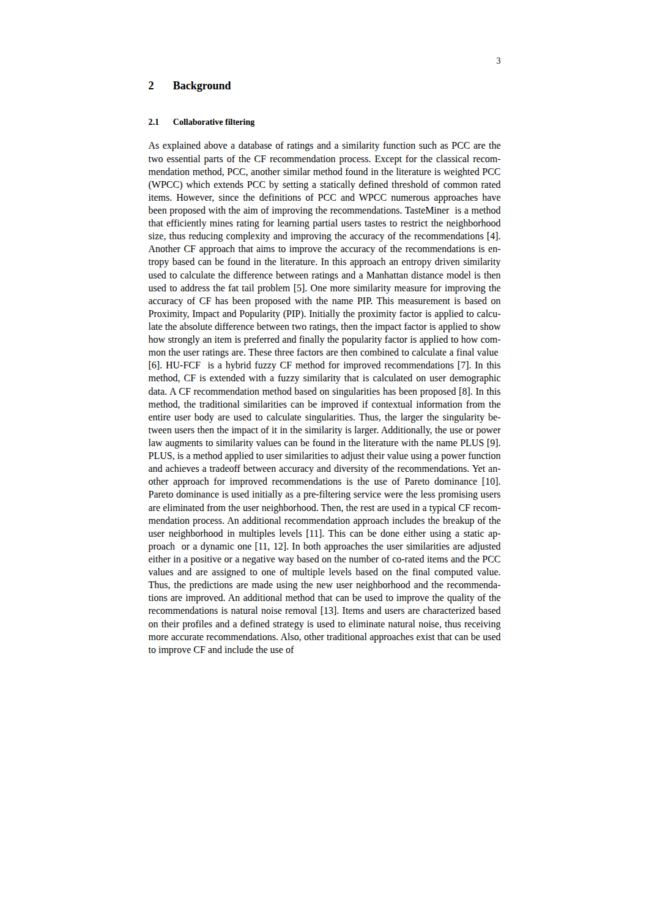3
2 Background
2.1 Collaborative filtering
As explained above a database of ratings and a similarity function such as PCC are the two essential parts of the CF recommendation process. Except for the classical recommendation method, PCC, another similar method found in the literature is weighted PCC (WPCC) which extends PCC by setting a statically defined threshold of common rated items. However, since the definitions of PCC and WPCC numerous approaches have been proposed with the aim of improving the recommendations. TasteMiner is a method that efficiently mines rating for learning partial users tastes to restrict the neighborhood size, thus reducing complexity and improving the accuracy of the recommendations [4]. Another CF approach that aims to improve the accuracy of the recommendations is entropy based can be found in the literature. In this approach an entropy driven similarity used to calculate the difference between ratings and a Manhattan distance model is then used to address the fat tail problem [5]. One more similarity measure for improving the accuracy of CF has been proposed with the name PIP. This measurement is based on Proximity, Impact and Popularity (PIP). Initially the proximity factor is applied to calculate the absolute difference between two ratings, then the impact factor is applied to show how strongly an item is preferred and finally the popularity factor is applied to how common the user ratings are. These three factors are then combined to calculate a final value [6]. HU-FCF is a hybrid fuzzy CF method for improved recommendations [7]. In this method, CF is extended with a fuzzy similarity that is calculated on user demographic data. A CF recommendation method based on singularities has been proposed [8]. In this method, the traditional similarities can be improved if contextual information from the entire user body are used to calculate singularities. Thus, the larger the singularity between users then the impact of it in the similarity is larger. Additionally, the use or power law augments to similarity values can be found in the literature with the name PLUS [9]. PLUS, is a method applied to user similarities to adjust their value using a power function and achieves a tradeoff between accuracy and diversity of the recommendations. Yet another approach for improved recommendations is the use of Pareto dominance [10]. Pareto dominance is used initially as a pre-filtering service were the less promising users are eliminated from the user neighborhood. Then, the rest are used in a typical CF recommendation process. An additional recommendation approach includes the breakup of the user neighborhood in multiples levels [11]. This can be done either using a static approach or a dynamic one [11, 12]. In both approaches the user similarities are adjusted either in a positive or a negative way based on the number of co-rated items and the PCC values and are assigned to one of multiple levels based on the final computed value. Thus, the predictions are made using the new user neighborhood and the recommendations are improved. An additional method that can be used to improve the quality of the recommendations is natural noise removal [13]. Items and users are characterized based on their profiles and a defined strategy is used to eliminate natural noise, thus receiving more accurate recommendations. Also, other traditional approaches exist that can be used to improve CF and include the use of